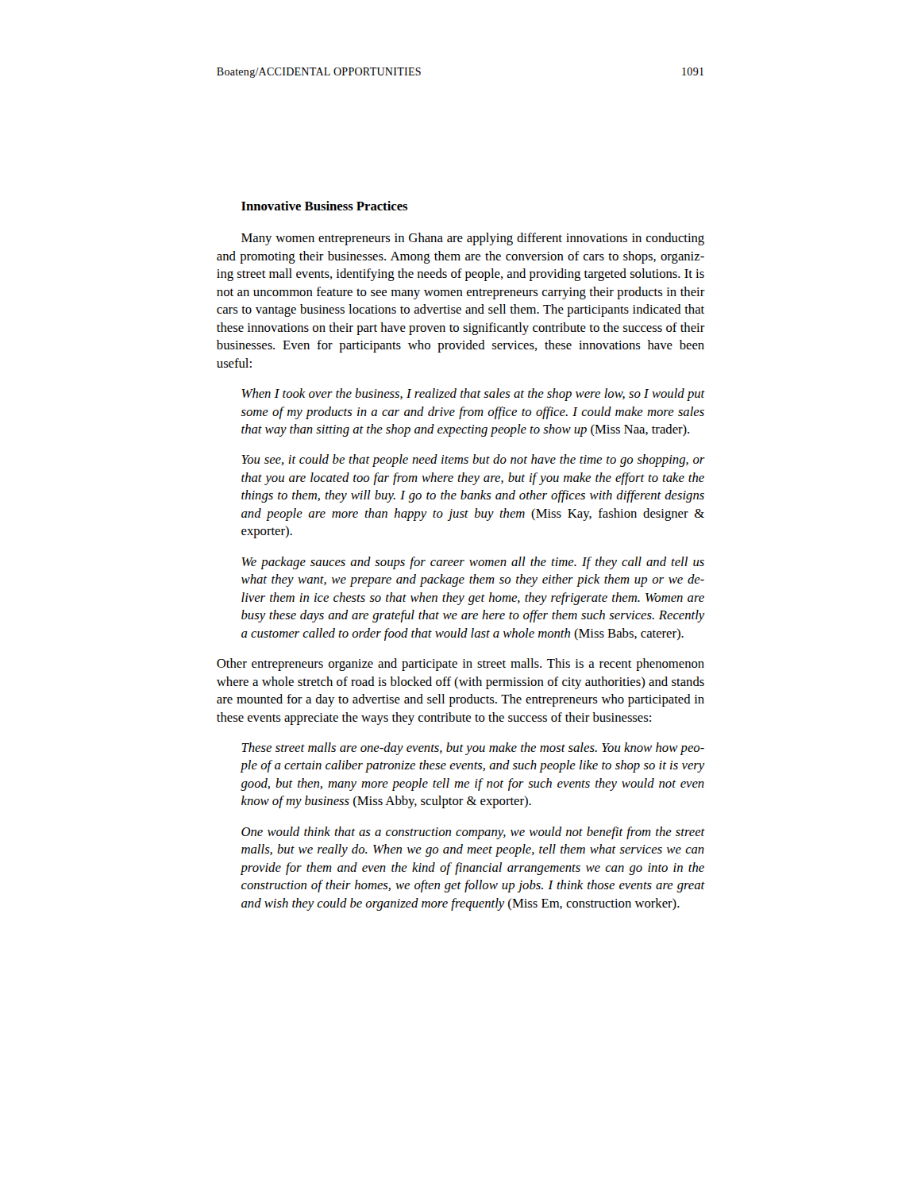Boateng/ACCIDENTAL OPPORTUNITIES 1091
Innovative Business Practices
Many women entrepreneurs in Ghana are applying different innovations in conducting and promoting their businesses. Among them are the conversion of cars to shops, organizing street mall events, identifying the needs of people, and providing targeted solutions. It is not an uncommon feature to see many women entrepreneurs carrying their products in their cars to vantage business locations to advertise and sell them. The participants indicated that these innovations on their part have proven to significantly contribute to the success of their businesses. Even for participants who provided services, these innovations have been useful:
When I took over the business, I realized that sales at the shop were low, so I would put some of my products in a car and drive from office to office. I could make more sales that way than sitting at the shop and expecting people to show up (Miss Naa, trader).
You see, it could be that people need items but do not have the time to go shopping, or that you are located too far from where they are, but if you make the effort to take the things to them, they will buy. I go to the banks and other offices with different designs and people are more than happy to just buy them (Miss Kay, fashion designer & exporter).
We package sauces and soups for career women all the time. If they call and tell us what they want, we prepare and package them so they either pick them up or we deliver them in ice chests so that when they get home, they refrigerate them. Women are busy these days and are grateful that we are here to offer them such services. Recently a customer called to order food that would last a whole month (Miss Babs, caterer).
Other entrepreneurs organize and participate in street malls. This is a recent phenomenon where a whole stretch of road is blocked off (with permission of city authorities) and stands are mounted for a day to advertise and sell products. The entrepreneurs who participated in these events appreciate the ways they contribute to the success of their businesses:
These street malls are one-day events, but you make the most sales. You know how people of a certain caliber patronize these events, and such people like to shop so it is very good, but then, many more people tell me if not for such events they would not even know of my business (Miss Abby, sculptor & exporter).
One would think that as a construction company, we would not benefit from the street malls, but we really do. When we go and meet people, tell them what services we can provide for them and even the kind of financial arrangements we can go into in the construction of their homes, we often get follow up jobs. I think those events are great and wish they could be organized more frequently (Miss Em, construction worker).